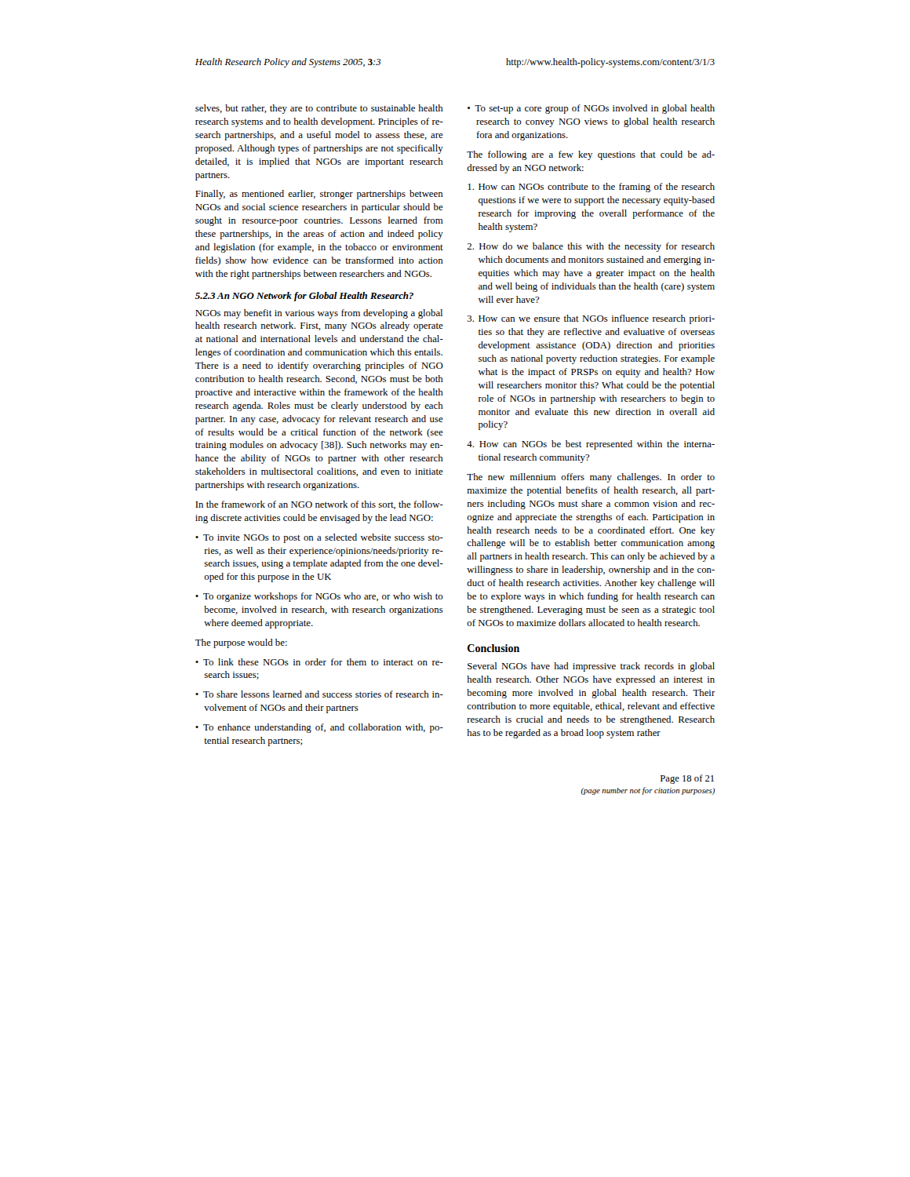Health Research Policy and Systems 2005, 3:3
http://www.health-policy-systems.com/content/3/1/3
selves, but rather, they are to contribute to sustainable health research systems and to health development. Principles of research partnerships, and a useful model to assess these, are proposed. Although types of partnerships are not specifically detailed, it is implied that NGOs are important research partners.
Finally, as mentioned earlier, stronger partnerships between NGOs and social science researchers in particular should be sought in resource-poor countries. Lessons learned from these partnerships, in the areas of action and indeed policy and legislation (for example, in the tobacco or environment fields) show how evidence can be transformed into action with the right partnerships between researchers and NGOs.
5.2.3 An NGO Network for Global Health Research?
NGOs may benefit in various ways from developing a global health research network. First, many NGOs already operate at national and international levels and understand the challenges of coordination and communication which this entails. There is a need to identify overarching principles of NGO contribution to health research. Second, NGOs must be both proactive and interactive within the framework of the health research agenda. Roles must be clearly understood by each partner. In any case, advocacy for relevant research and use of results would be a critical function of the network (see training modules on advocacy [38]). Such networks may enhance the ability of NGOs to partner with other research stakeholders in multisectoral coalitions, and even to initiate partnerships with research organizations.
In the framework of an NGO network of this sort, the following discrete activities could be envisaged by the lead NGO:
To invite NGOs to post on a selected website success stories, as well as their experience/opinions/needs/priority research issues, using a template adapted from the one developed for this purpose in the UK
To organize workshops for NGOs who are, or who wish to become, involved in research, with research organizations where deemed appropriate.
The purpose would be:
To link these NGOs in order for them to interact on research issues;
To share lessons learned and success stories of research involvement of NGOs and their partners
To enhance understanding of, and collaboration with, potential research partners;
To set-up a core group of NGOs involved in global health research to convey NGO views to global health research fora and organizations.
The following are a few key questions that could be addressed by an NGO network:
How can NGOs contribute to the framing of the research questions if we were to support the necessary equity-based research for improving the overall performance of the health system?
How do we balance this with the necessity for research which documents and monitors sustained and emerging inequities which may have a greater impact on the health and well being of individuals than the health (care) system will ever have?
How can we ensure that NGOs influence research priorities so that they are reflective and evaluative of overseas development assistance (ODA) direction and priorities such as national poverty reduction strategies. For example what is the impact of PRSPs on equity and health? How will researchers monitor this? What could be the potential role of NGOs in partnership with researchers to begin to monitor and evaluate this new direction in overall aid policy?
How can NGOs be best represented within the international research community?
The new millennium offers many challenges. In order to maximize the potential benefits of health research, all partners including NGOs must share a common vision and recognize and appreciate the strengths of each. Participation in health research needs to be a coordinated effort. One key challenge will be to establish better communication among all partners in health research. This can only be achieved by a willingness to share in leadership, ownership and in the conduct of health research activities. Another key challenge will be to explore ways in which funding for health research can be strengthened. Leveraging must be seen as a strategic tool of NGOs to maximize dollars allocated to health research.
Conclusion
Several NGOs have had impressive track records in global health research. Other NGOs have expressed an interest in becoming more involved in global health research. Their contribution to more equitable, ethical, relevant and effective research is crucial and needs to be strengthened. Research has to be regarded as a broad loop system rather
Page 18 of 21
(page number not for citation purposes)